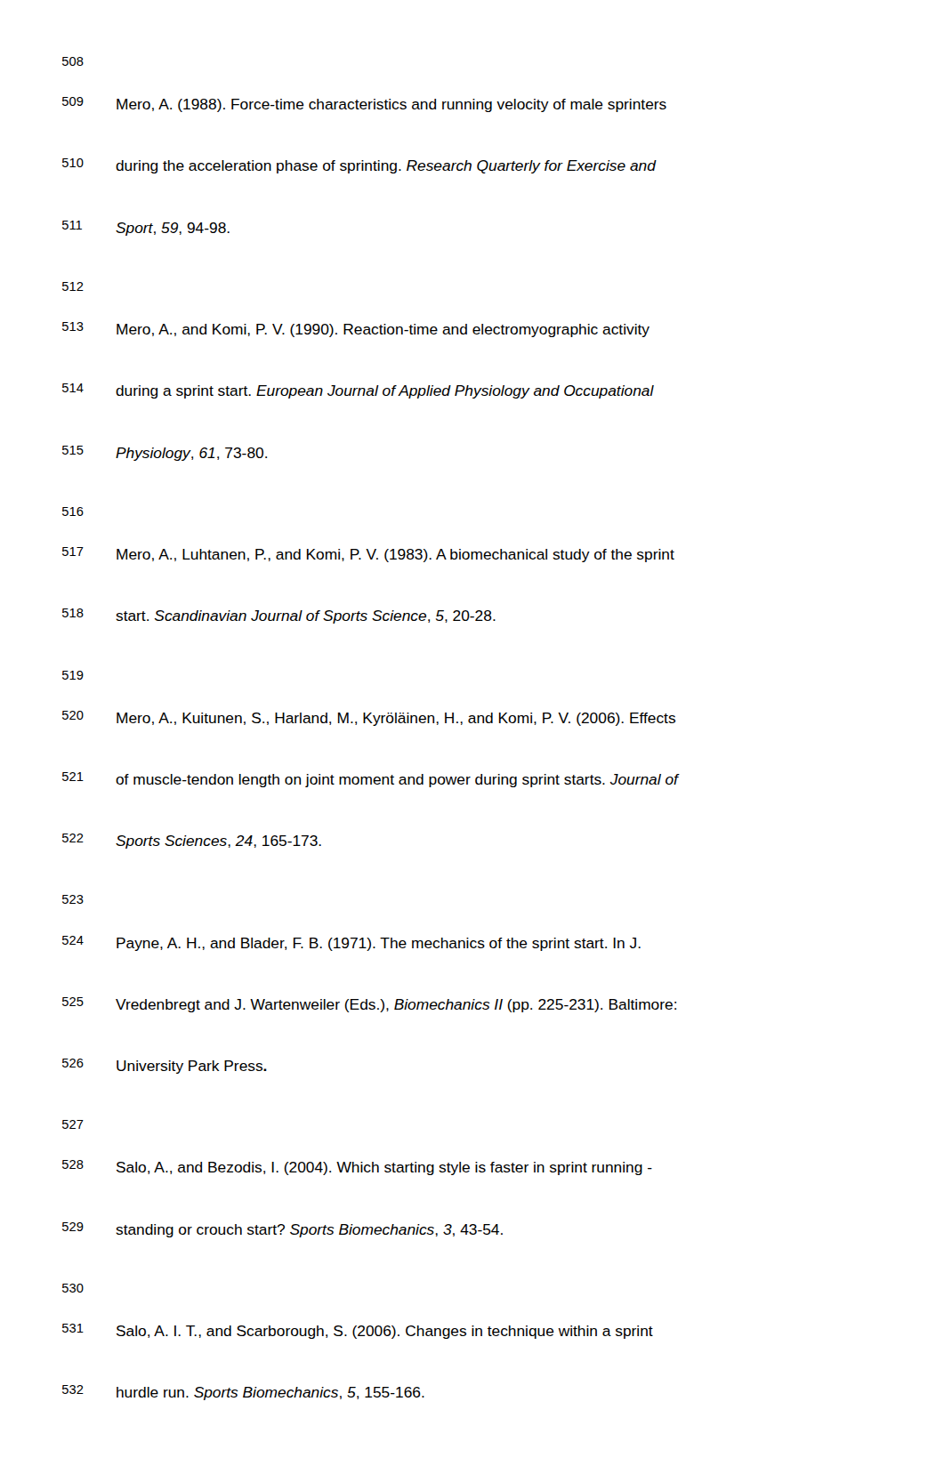Mero, A. (1988). Force-time characteristics and running velocity of male sprinters
during the acceleration phase of sprinting. Research Quarterly for Exercise and
Sport, 59, 94-98.
Mero, A., and Komi, P. V. (1990). Reaction-time and electromyographic activity
during a sprint start. European Journal of Applied Physiology and Occupational
Physiology, 61, 73-80.
Mero, A., Luhtanen, P., and Komi, P. V. (1983). A biomechanical study of the sprint
start. Scandinavian Journal of Sports Science, 5, 20-28.
Mero, A., Kuitunen, S., Harland, M., Kyröläinen, H., and Komi, P. V. (2006). Effects
of muscle-tendon length on joint moment and power during sprint starts. Journal of
Sports Sciences, 24, 165-173.
Payne, A. H., and Blader, F. B. (1971). The mechanics of the sprint start. In J.
Vredenbregt and J. Wartenweiler (Eds.), Biomechanics II (pp. 225-231). Baltimore:
University Park Press.
Salo, A., and Bezodis, I. (2004). Which starting style is faster in sprint running -
standing or crouch start? Sports Biomechanics, 3, 43-54.
Salo, A. I. T., and Scarborough, S. (2006). Changes in technique within a sprint
hurdle run. Sports Biomechanics, 5, 155-166.